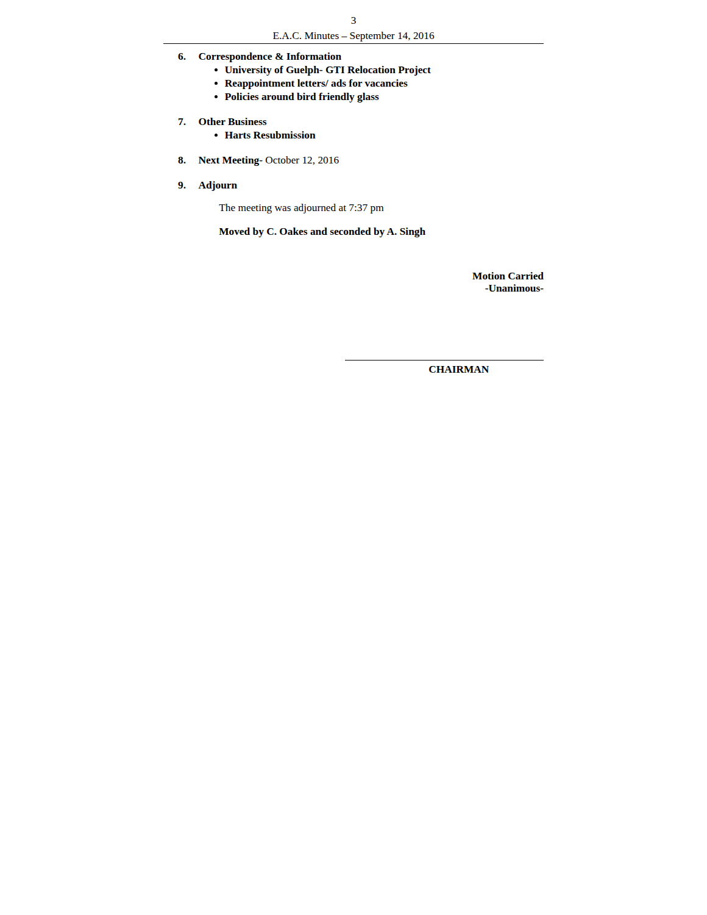3
E.A.C. Minutes – September 14, 2016
Correspondence & Information
University of Guelph- GTI Relocation Project
Reappointment letters/ ads for vacancies
Policies around bird friendly glass
Other Business
Harts Resubmission
Next Meeting- October 12, 2016
Adjourn
The meeting was adjourned at 7:37 pm
Moved by C. Oakes and seconded by A. Singh
Motion Carried
-Unanimous-
CHAIRMAN